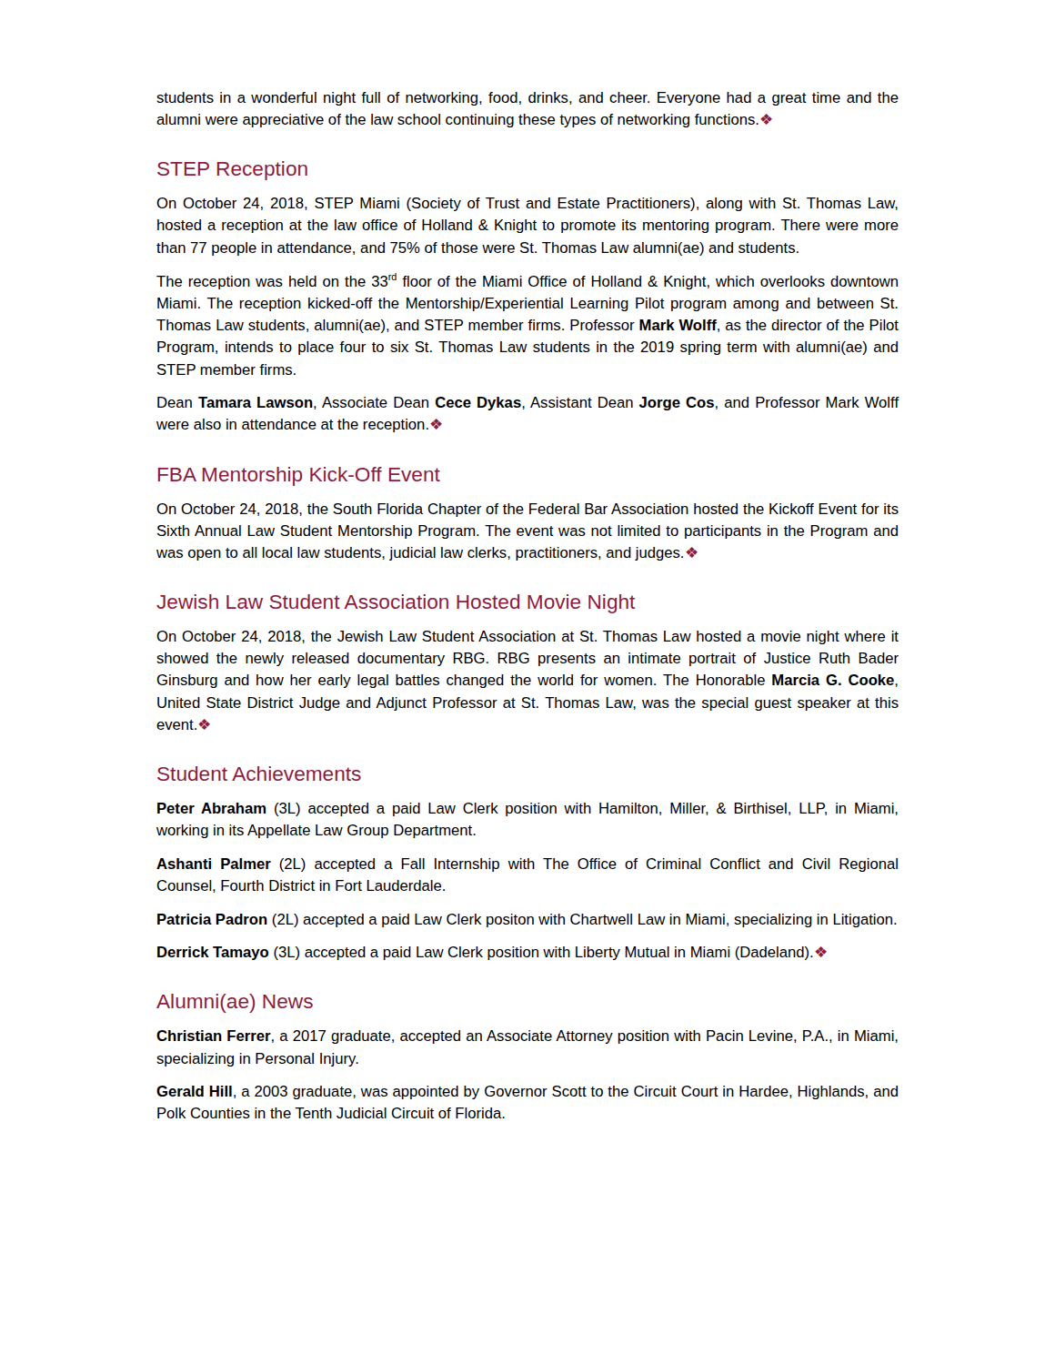students in a wonderful night full of networking, food, drinks, and cheer. Everyone had a great time and the alumni were appreciative of the law school continuing these types of networking functions.❖
STEP Reception
On October 24, 2018, STEP Miami (Society of Trust and Estate Practitioners), along with St. Thomas Law, hosted a reception at the law office of Holland & Knight to promote its mentoring program. There were more than 77 people in attendance, and 75% of those were St. Thomas Law alumni(ae) and students.
The reception was held on the 33rd floor of the Miami Office of Holland & Knight, which overlooks downtown Miami. The reception kicked-off the Mentorship/Experiential Learning Pilot program among and between St. Thomas Law students, alumni(ae), and STEP member firms. Professor Mark Wolff, as the director of the Pilot Program, intends to place four to six St. Thomas Law students in the 2019 spring term with alumni(ae) and STEP member firms.
Dean Tamara Lawson, Associate Dean Cece Dykas, Assistant Dean Jorge Cos, and Professor Mark Wolff were also in attendance at the reception.❖
FBA Mentorship Kick-Off Event
On October 24, 2018, the South Florida Chapter of the Federal Bar Association hosted the Kickoff Event for its Sixth Annual Law Student Mentorship Program. The event was not limited to participants in the Program and was open to all local law students, judicial law clerks, practitioners, and judges.❖
Jewish Law Student Association Hosted Movie Night
On October 24, 2018, the Jewish Law Student Association at St. Thomas Law hosted a movie night where it showed the newly released documentary RBG. RBG presents an intimate portrait of Justice Ruth Bader Ginsburg and how her early legal battles changed the world for women. The Honorable Marcia G. Cooke, United State District Judge and Adjunct Professor at St. Thomas Law, was the special guest speaker at this event.❖
Student Achievements
Peter Abraham (3L) accepted a paid Law Clerk position with Hamilton, Miller, & Birthisel, LLP, in Miami, working in its Appellate Law Group Department.
Ashanti Palmer (2L) accepted a Fall Internship with The Office of Criminal Conflict and Civil Regional Counsel, Fourth District in Fort Lauderdale.
Patricia Padron (2L) accepted a paid Law Clerk positon with Chartwell Law in Miami, specializing in Litigation.
Derrick Tamayo (3L) accepted a paid Law Clerk position with Liberty Mutual in Miami (Dadeland).❖
Alumni(ae) News
Christian Ferrer, a 2017 graduate, accepted an Associate Attorney position with Pacin Levine, P.A., in Miami, specializing in Personal Injury.
Gerald Hill, a 2003 graduate, was appointed by Governor Scott to the Circuit Court in Hardee, Highlands, and Polk Counties in the Tenth Judicial Circuit of Florida.